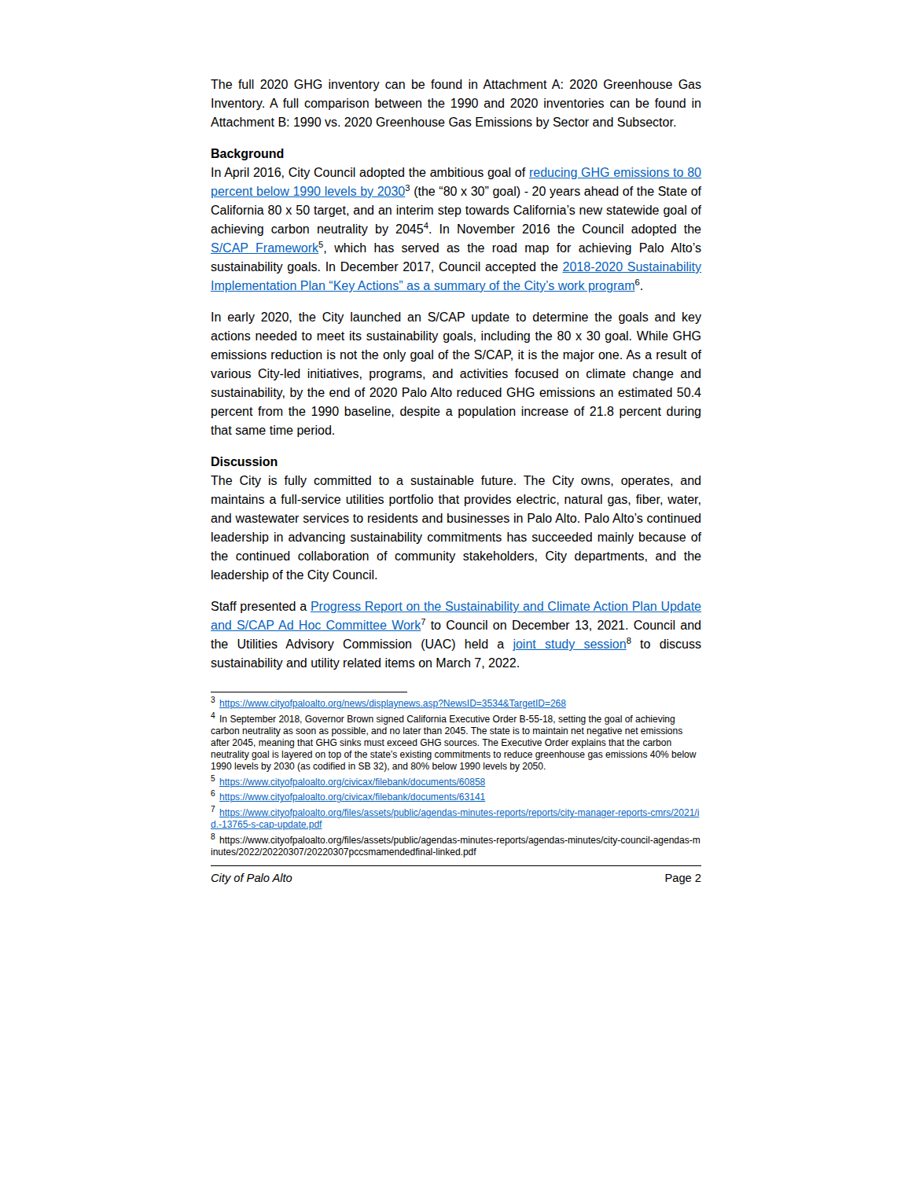The full 2020 GHG inventory can be found in Attachment A: 2020 Greenhouse Gas Inventory. A full comparison between the 1990 and 2020 inventories can be found in Attachment B: 1990 vs. 2020 Greenhouse Gas Emissions by Sector and Subsector.
Background
In April 2016, City Council adopted the ambitious goal of reducing GHG emissions to 80 percent below 1990 levels by 20303 (the “80 x 30” goal) - 20 years ahead of the State of California 80 x 50 target, and an interim step towards California’s new statewide goal of achieving carbon neutrality by 20454. In November 2016 the Council adopted the S/CAP Framework5, which has served as the road map for achieving Palo Alto’s sustainability goals. In December 2017, Council accepted the 2018-2020 Sustainability Implementation Plan “Key Actions” as a summary of the City’s work program6.
In early 2020, the City launched an S/CAP update to determine the goals and key actions needed to meet its sustainability goals, including the 80 x 30 goal. While GHG emissions reduction is not the only goal of the S/CAP, it is the major one. As a result of various City-led initiatives, programs, and activities focused on climate change and sustainability, by the end of 2020 Palo Alto reduced GHG emissions an estimated 50.4 percent from the 1990 baseline, despite a population increase of 21.8 percent during that same time period.
Discussion
The City is fully committed to a sustainable future. The City owns, operates, and maintains a full-service utilities portfolio that provides electric, natural gas, fiber, water, and wastewater services to residents and businesses in Palo Alto. Palo Alto’s continued leadership in advancing sustainability commitments has succeeded mainly because of the continued collaboration of community stakeholders, City departments, and the leadership of the City Council.
Staff presented a Progress Report on the Sustainability and Climate Action Plan Update and S/CAP Ad Hoc Committee Work7 to Council on December 13, 2021. Council and the Utilities Advisory Commission (UAC) held a joint study session8 to discuss sustainability and utility related items on March 7, 2022.
3 https://www.cityofpaloalto.org/news/displaynews.asp?NewsID=3534&TargetID=268
4 In September 2018, Governor Brown signed California Executive Order B-55-18, setting the goal of achieving carbon neutrality as soon as possible, and no later than 2045. The state is to maintain net negative net emissions after 2045, meaning that GHG sinks must exceed GHG sources. The Executive Order explains that the carbon neutrality goal is layered on top of the state’s existing commitments to reduce greenhouse gas emissions 40% below 1990 levels by 2030 (as codified in SB 32), and 80% below 1990 levels by 2050.
5 https://www.cityofpaloalto.org/civicax/filebank/documents/60858
6 https://www.cityofpaloalto.org/civicax/filebank/documents/63141
7 https://www.cityofpaloalto.org/files/assets/public/agendas-minutes-reports/reports/city-manager-reports-cmrs/2021/id.-13765-s-cap-update.pdf
8 https://www.cityofpaloalto.org/files/assets/public/agendas-minutes-reports/agendas-minutes/city-council-agendas-minutes/2022/20220307/20220307pccsmamendedfinal-linked.pdf
City of Palo Alto
Page 2